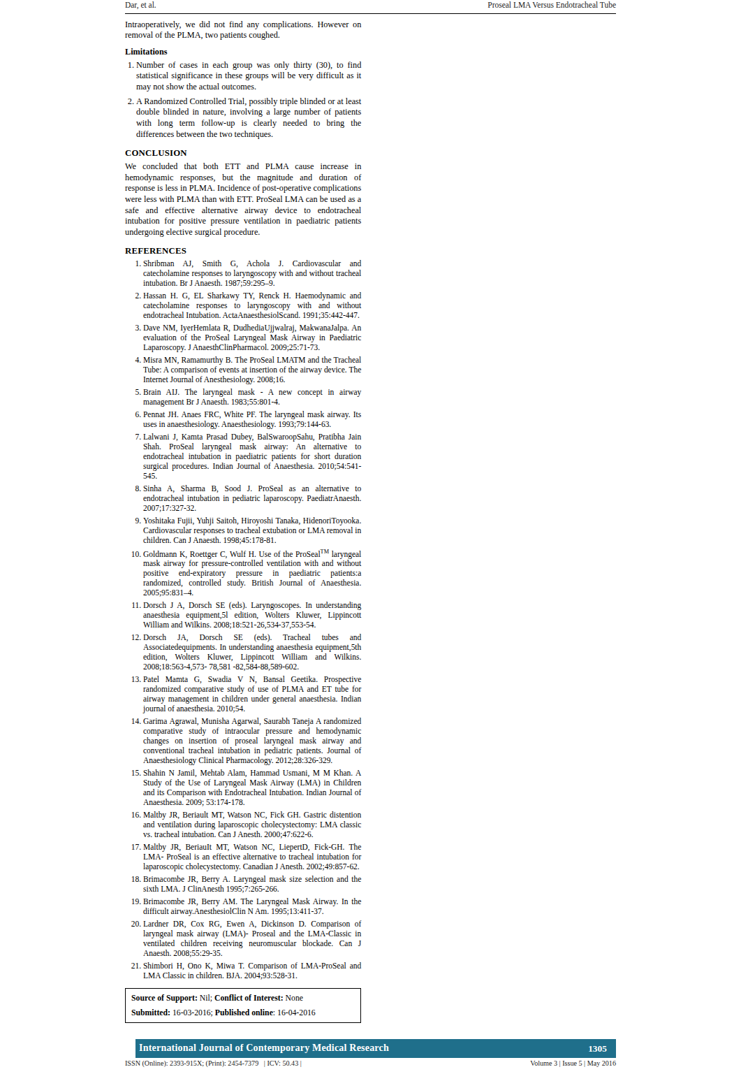Dar, et al.
Proseal LMA Versus Endotracheal Tube
Intraoperatively, we did not find any complications. However on removal of the PLMA, two patients coughed.
Limitations
Number of cases in each group was only thirty (30), to find statistical significance in these groups will be very difficult as it may not show the actual outcomes.
A Randomized Controlled Trial, possibly triple blinded or at least double blinded in nature, involving a large number of patients with long term follow-up is clearly needed to bring the differences between the two techniques.
CONCLUSION
We concluded that both ETT and PLMA cause increase in hemodynamic responses, but the magnitude and duration of response is less in PLMA. Incidence of post-operative complications were less with PLMA than with ETT. ProSeal LMA can be used as a safe and effective alternative airway device to endotracheal intubation for positive pressure ventilation in paediatric patients undergoing elective surgical procedure.
REFERENCES
Shribman AJ, Smith G, Achola J. Cardiovascular and catecholamine responses to laryngoscopy with and without tracheal intubation. Br J Anaesth. 1987;59:295–9.
Hassan H. G, EL Sharkawy TY, Renck H. Haemodynamic and catecholamine responses to laryngoscopy with and without endotracheal Intubation. ActaAnaesthesiolScand. 1991;35:442-447.
Dave NM, IyerHemlata R, DudhediaUjjwalraj, MakwanaJalpa. An evaluation of the ProSeal Laryngeal Mask Airway in Paediatric Laparoscopy. J AnaesthClinPharmacol. 2009;25:71-73.
Misra MN, Ramamurthy B. The ProSeal LMATM and the Tracheal Tube: A comparison of events at insertion of the airway device. The Internet Journal of Anesthesiology. 2008;16.
Brain AIJ. The laryngeal mask - A new concept in airway management Br J Anaesth. 1983;55:801-4.
Pennat JH. Anaes FRC, White PF. The laryngeal mask airway. Its uses in anaesthesiology. Anaesthesiology. 1993;79:144-63.
Lalwani J, Kamta Prasad Dubey, BalSwaroopSahu, Pratibha Jain Shah. ProSeal laryngeal mask airway: An alternative to endotracheal intubation in paediatric patients for short duration surgical procedures. Indian Journal of Anaesthesia. 2010;54:541-545.
Sinha A, Sharma B, Sood J. ProSeal as an alternative to endotracheal intubation in pediatric laparoscopy. PaediatrAnaesth. 2007;17:327-32.
Yoshitaka Fujii, Yuhji Saitoh, Hiroyoshi Tanaka, HidenoriToyooka. Cardiovascular responses to tracheal extubation or LMA removal in children. Can J Anaesth. 1998;45:178-81.
Goldmann K, Roettger C, Wulf H. Use of the ProSealTM laryngeal mask airway for pressure-controlled ventilation with and without positive end-expiratory pressure in paediatric patients:a randomized, controlled study. British Journal of Anaesthesia. 2005;95:831–4.
Dorsch J A, Dorsch SE (eds). Laryngoscopes. In understanding anaesthesia equipment,5l edition, Wolters Kluwer, Lippincott William and Wilkins. 2008;18:521-26,534-37,553-54.
Dorsch JA, Dorsch SE (eds). Tracheal tubes and Associatedequipments. In understanding anaesthesia equipment,5th edition, Wolters Kluwer, Lippincott William and Wilkins. 2008;18:563-4,573- 78,581 -82,584-88,589-602.
Patel Mamta G, Swadia V N, Bansal Geetika. Prospective randomized comparative study of use of PLMA and ET tube for airway management in children under general anaesthesia. Indian journal of anaesthesia. 2010;54.
Garima Agrawal, Munisha Agarwal, Saurabh Taneja A randomized comparative study of intraocular pressure and hemodynamic changes on insertion of proseal laryngeal mask airway and conventional tracheal intubation in pediatric patients. Journal of Anaesthesiology Clinical Pharmacology. 2012;28:326-329.
Shahin N Jamil, Mehtab Alam, Hammad Usmani, M M Khan. A Study of the Use of Laryngeal Mask Airway (LMA) in Children and its Comparison with Endotracheal Intubation. Indian Journal of Anaesthesia. 2009; 53:174-178.
Maltby JR, Beriault MT, Watson NC, Fick GH. Gastric distention and ventilation during laparoscopic cholecystectomy: LMA classic vs. tracheal intubation. Can J Anesth. 2000;47:622-6.
Maltby JR, BeriauIt MT, Watson NC, LiepertD, Fick-GH. The LMA- ProSeal is an effective alternative to tracheal intubation for laparoscopic cholecystectomy. Canadian J Anesth. 2002;49:857-62.
Brimacombe JR, Berry A. Laryngeal mask size selection and the sixth LMA. J ClinAnesth 1995;7:265-266.
Brimacombe JR, Berry AM. The Laryngeal Mask Airway. In the difficult airway.AnesthesiolClin N Am. 1995;13:411-37.
Lardner DR, Cox RG, Ewen A, Dickinson D. Comparison of laryngeal mask airway (LMA)- Proseal and the LMA-Classic in ventilated children receiving neuromuscular blockade. Can J Anaesth. 2008;55:29-35.
Shimbori H, Ono K, Miwa T. Comparison of LMA-ProSeal and LMA Classic in children. BJA. 2004;93:528-31.
Source of Support: Nil; Conflict of Interest: None
Submitted: 16-03-2016; Published online: 16-04-2016
International Journal of Contemporary Medical Research
1305
ISSN (Online): 2393-915X; (Print): 2454-7379 | ICV: 50.43 |
Volume 3 | Issue 5 | May 2016